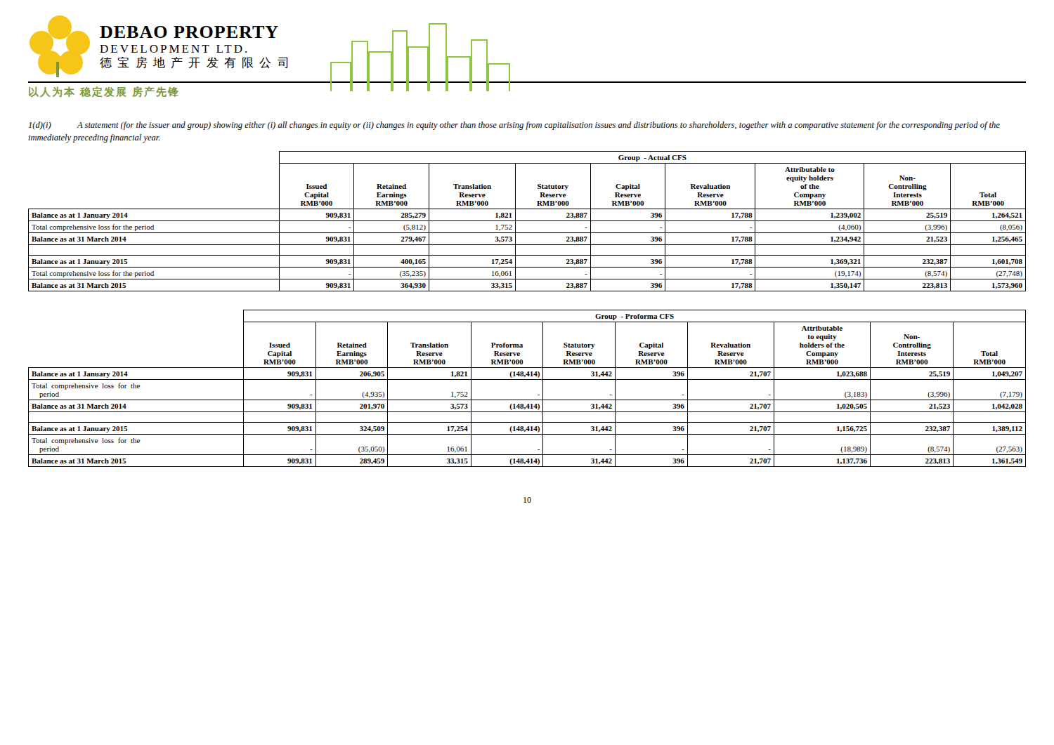DEBAO PROPERTY
DEVELOPMENT LTD.
德 宝 房 地 产 开 发 有 限 公 司
以人为本 稳定发展 房产先锋
1(d)(i) A statement (for the issuer and group) showing either (i) all changes in equity or (ii) changes in equity other than those arising from capitalisation issues and distributions to shareholders, together with a comparative statement for the corresponding period of the immediately preceding financial year.
| | Group - Actual CFS |
| --- | --- |
| Issued Capital RMB’000 | Retained Earnings RMB’000 | Translation Reserve RMB’000 | Statutory Reserve RMB’000 | Capital Reserve RMB’000 | Revaluation Reserve RMB’000 | Attributable to equity holders of the Company RMB’000 | Non- Controlling Interests RMB’000 | Total RMB’000 |
| Balance as at 1 January 2014 | 909,831 | 285,279 | 1,821 | 23,887 | 396 | 17,788 | 1,239,002 | 25,519 | 1,264,521 |
| Total comprehensive loss for the period | - | (5,812) | 1,752 | - | - | - | (4,060) | (3,996) | (8,056) |
| Balance as at 31 March 2014 | 909,831 | 279,467 | 3,573 | 23,887 | 396 | 17,788 | 1,234,942 | 21,523 | 1,256,465 |
| Balance as at 1 January 2015 | 909,831 | 400,165 | 17,254 | 23,887 | 396 | 17,788 | 1,369,321 | 232,387 | 1,601,708 |
| Total comprehensive loss for the period | - | (35,235) | 16,061 | - | - | - | (19,174) | (8,574) | (27,748) |
| Balance as at 31 March 2015 | 909,831 | 364,930 | 33,315 | 23,887 | 396 | 17,788 | 1,350,147 | 223,813 | 1,573,960 |
| | Group - Proforma CFS |
| --- | --- |
| Issued Capital RMB’000 | Retained Earnings RMB’000 | Translation Reserve RMB’000 | Proforma Reserve RMB’000 | Statutory Reserve RMB’000 | Capital Reserve RMB’000 | Revaluation Reserve RMB’000 | Attributable to equity holders of the Company RMB’000 | Non- Controlling Interests RMB’000 | Total RMB’000 |
| Balance as at 1 January 2014 | 909,831 | 206,905 | 1,821 | (148,414) | 31,442 | 396 | 21,707 | 1,023,688 | 25,519 | 1,049,207 |
| Total comprehensive loss for the period | - | (4,935) | 1,752 | - | - | - | - | (3,183) | (3,996) | (7,179) |
| Balance as at 31 March 2014 | 909,831 | 201,970 | 3,573 | (148,414) | 31,442 | 396 | 21,707 | 1,020,505 | 21,523 | 1,042,028 |
| Balance as at 1 January 2015 | 909,831 | 324,509 | 17,254 | (148,414) | 31,442 | 396 | 21,707 | 1,156,725 | 232,387 | 1,389,112 |
| Total comprehensive loss for the period | - | (35,050) | 16,061 | - | - | - | - | (18,989) | (8,574) | (27,563) |
| Balance as at 31 March 2015 | 909,831 | 289,459 | 33,315 | (148,414) | 31,442 | 396 | 21,707 | 1,137,736 | 223,813 | 1,361,549 |
10